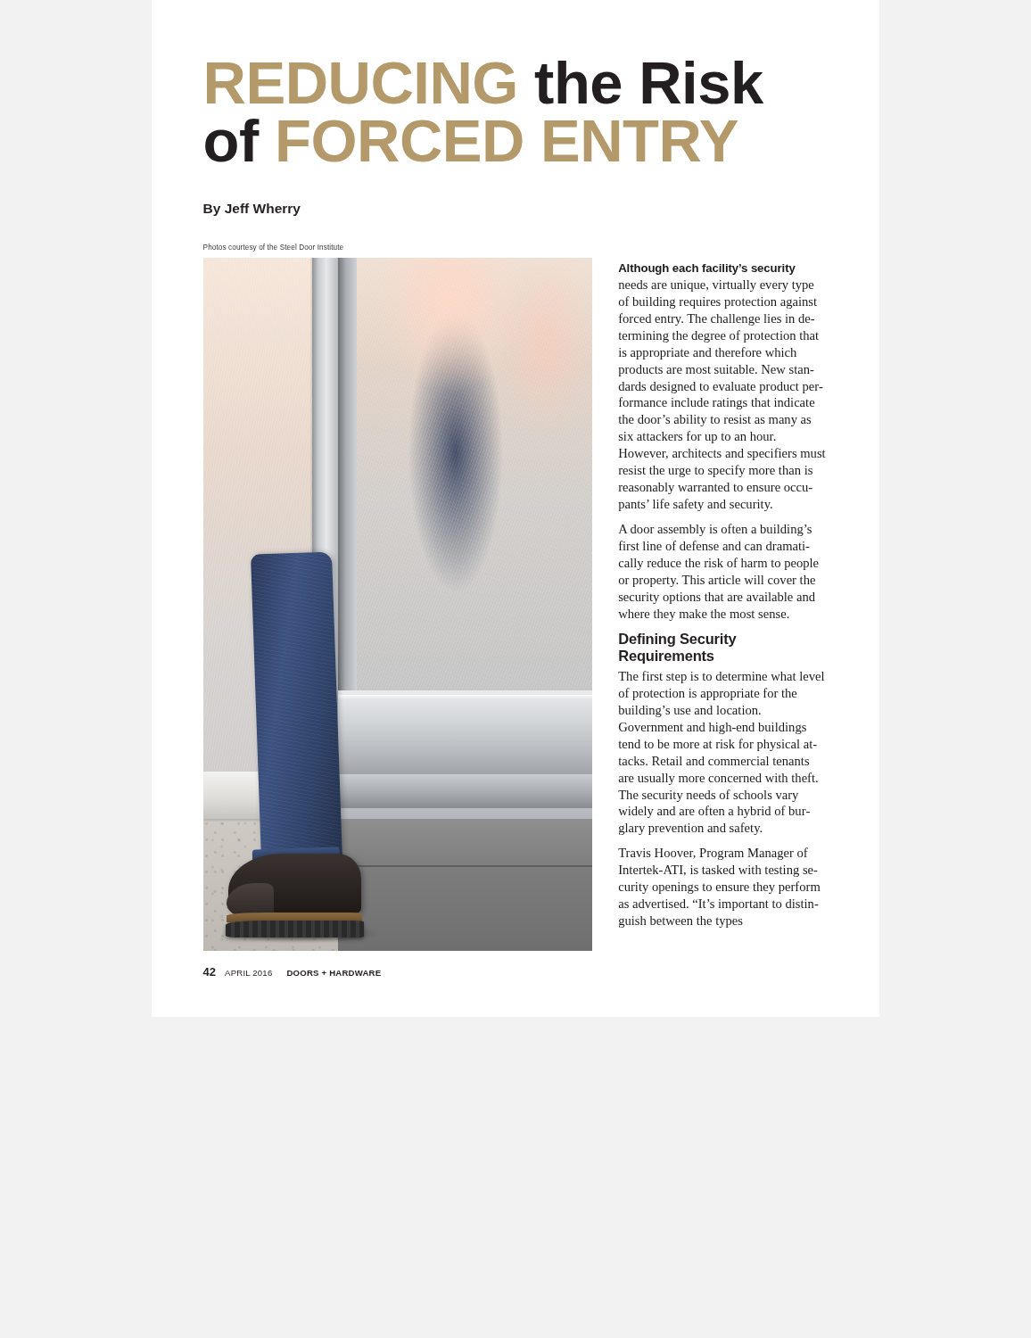REDUCING the Risk of FORCED ENTRY
By Jeff Wherry
Photos courtesy of the Steel Door Institute
Although each facility’s security needs are unique, virtually every type of building requires protection against forced entry. The challenge lies in determining the degree of protection that is appropriate and therefore which products are most suitable. New standards designed to evaluate product performance include ratings that indicate the door’s ability to resist as many as six attackers for up to an hour. However, architects and specifiers must resist the urge to specify more than is reasonably warranted to ensure occupants’ life safety and security.
A door assembly is often a building’s first line of defense and can dramatically reduce the risk of harm to people or property. This article will cover the security options that are available and where they make the most sense.
Defining Security Requirements
The first step is to determine what level of protection is appropriate for the building’s use and location. Government and high-end buildings tend to be more at risk for physical attacks. Retail and commercial tenants are usually more concerned with theft. The security needs of schools vary widely and are often a hybrid of burglary prevention and safety.
Travis Hoover, Program Manager of Intertek-ATI, is tasked with testing security openings to ensure they perform as advertised. “It’s important to distinguish between the types
42 April 2016 Doors + Hardware